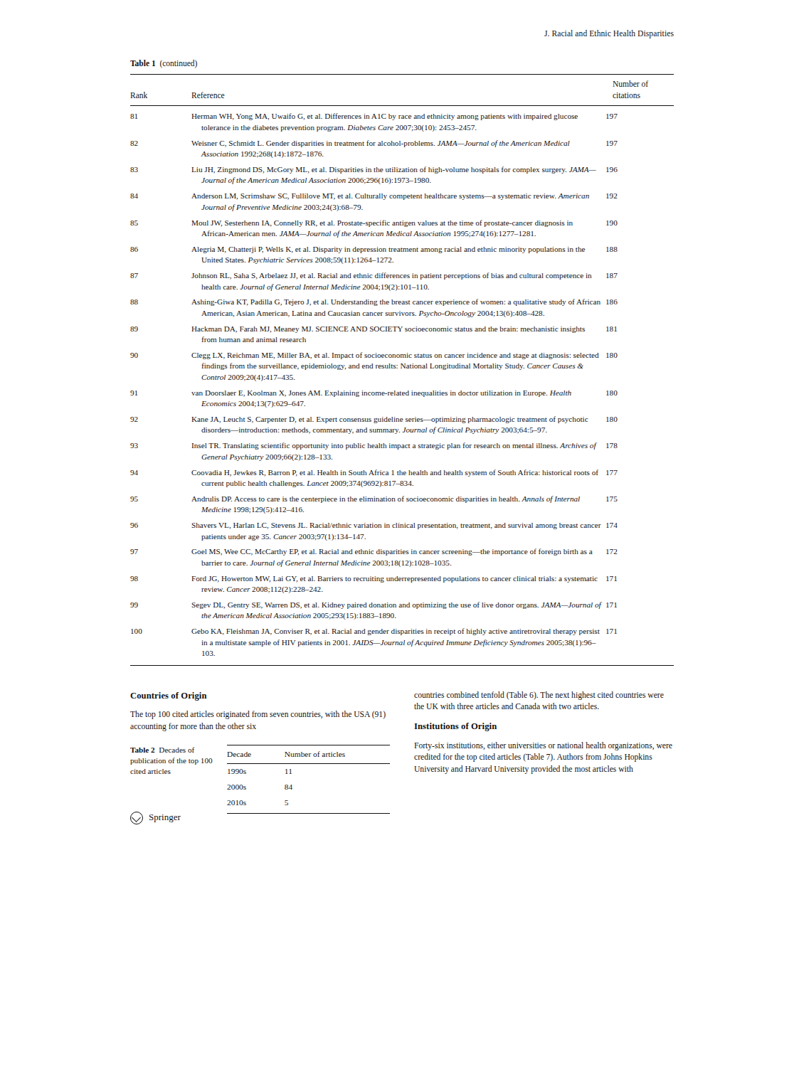J. Racial and Ethnic Health Disparities
Table 1 (continued)
| Rank | Reference | Number of citations |
| --- | --- | --- |
| 81 | Herman WH, Yong MA, Uwaifo G, et al. Differences in A1C by race and ethnicity among patients with impaired glucose tolerance in the diabetes prevention program. Diabetes Care 2007;30(10): 2453–2457. | 197 |
| 82 | Weisner C, Schmidt L. Gender disparities in treatment for alcohol-problems. JAMA—Journal of the American Medical Association 1992;268(14):1872–1876. | 197 |
| 83 | Liu JH, Zingmond DS, McGory ML, et al. Disparities in the utilization of high-volume hospitals for complex surgery. JAMA—Journal of the American Medical Association 2006;296(16):1973–1980. | 196 |
| 84 | Anderson LM, Scrimshaw SC, Fullilove MT, et al. Culturally competent healthcare systems—a systematic review. American Journal of Preventive Medicine 2003;24(3):68–79. | 192 |
| 85 | Moul JW, Sesterhenn IA, Connelly RR, et al. Prostate-specific antigen values at the time of prostate-cancer diagnosis in African-American men. JAMA—Journal of the American Medical Association 1995;274(16):1277–1281. | 190 |
| 86 | Alegria M, Chatterji P, Wells K, et al. Disparity in depression treatment among racial and ethnic minority populations in the United States. Psychiatric Services 2008;59(11):1264–1272. | 188 |
| 87 | Johnson RL, Saha S, Arbelaez JJ, et al. Racial and ethnic differences in patient perceptions of bias and cultural competence in health care. Journal of General Internal Medicine 2004;19(2):101–110. | 187 |
| 88 | Ashing-Giwa KT, Padilla G, Tejero J, et al. Understanding the breast cancer experience of women: a qualitative study of African American, Asian American, Latina and Caucasian cancer survivors. Psycho-Oncology 2004;13(6):408–428. | 186 |
| 89 | Hackman DA, Farah MJ, Meaney MJ. SCIENCE AND SOCIETY socioeconomic status and the brain: mechanistic insights from human and animal research | 181 |
| 90 | Clegg LX, Reichman ME, Miller BA, et al. Impact of socioeconomic status on cancer incidence and stage at diagnosis: selected findings from the surveillance, epidemiology, and end results: National Longitudinal Mortality Study. Cancer Causes & Control 2009;20(4):417–435. | 180 |
| 91 | van Doorslaer E, Koolman X, Jones AM. Explaining income-related inequalities in doctor utilization in Europe. Health Economics 2004;13(7):629–647. | 180 |
| 92 | Kane JA, Leucht S, Carpenter D, et al. Expert consensus guideline series—optimizing pharmacologic treatment of psychotic disorders—introduction: methods, commentary, and summary. Journal of Clinical Psychiatry 2003;64:5–97. | 180 |
| 93 | Insel TR. Translating scientific opportunity into public health impact a strategic plan for research on mental illness. Archives of General Psychiatry 2009;66(2):128–133. | 178 |
| 94 | Coovadia H, Jewkes R, Barron P, et al. Health in South Africa 1 the health and health system of South Africa: historical roots of current public health challenges. Lancet 2009;374(9692):817–834. | 177 |
| 95 | Andrulis DP. Access to care is the centerpiece in the elimination of socioeconomic disparities in health. Annals of Internal Medicine 1998;129(5):412–416. | 175 |
| 96 | Shavers VL, Harlan LC, Stevens JL. Racial/ethnic variation in clinical presentation, treatment, and survival among breast cancer patients under age 35. Cancer 2003;97(1):134–147. | 174 |
| 97 | Goel MS, Wee CC, McCarthy EP, et al. Racial and ethnic disparities in cancer screening—the importance of foreign birth as a barrier to care. Journal of General Internal Medicine 2003;18(12):1028–1035. | 172 |
| 98 | Ford JG, Howerton MW, Lai GY, et al. Barriers to recruiting underrepresented populations to cancer clinical trials: a systematic review. Cancer 2008;112(2):228–242. | 171 |
| 99 | Segev DL, Gentry SE, Warren DS, et al. Kidney paired donation and optimizing the use of live donor organs. JAMA—Journal of the American Medical Association 2005;293(15):1883–1890. | 171 |
| 100 | Gebo KA, Fleishman JA, Conviser R, et al. Racial and gender disparities in receipt of highly active antiretroviral therapy persist in a multistate sample of HIV patients in 2001. JAIDS—Journal of Acquired Immune Deficiency Syndromes 2005;38(1):96–103. | 171 |
Countries of Origin
The top 100 cited articles originated from seven countries, with the USA (91) accounting for more than the other six
Table 2 Decades of publication of the top 100 cited articles
| Decade | Number of articles |
| --- | --- |
| 1990s | 11 |
| 2000s | 84 |
| 2010s | 5 |
countries combined tenfold (Table 6). The next highest cited countries were the UK with three articles and Canada with two articles.
Institutions of Origin
Forty-six institutions, either universities or national health organizations, were credited for the top cited articles (Table 7). Authors from Johns Hopkins University and Harvard University provided the most articles with
Springer